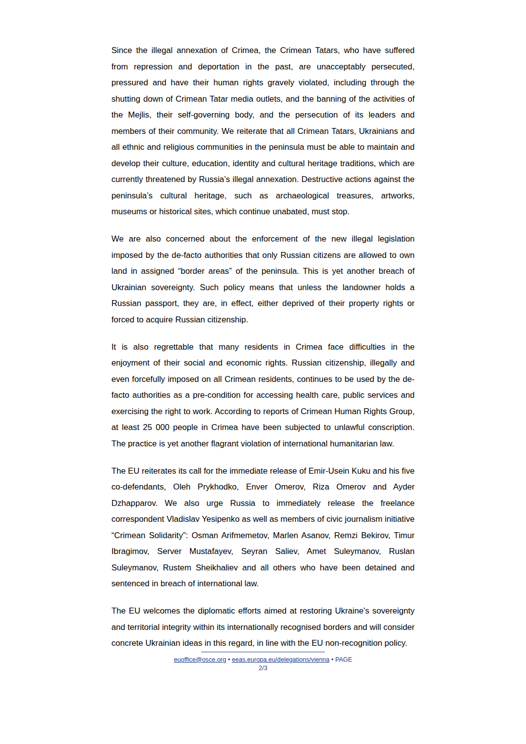Since the illegal annexation of Crimea, the Crimean Tatars, who have suffered from repression and deportation in the past, are unacceptably persecuted, pressured and have their human rights gravely violated, including through the shutting down of Crimean Tatar media outlets, and the banning of the activities of the Mejlis, their self-governing body, and the persecution of its leaders and members of their community. We reiterate that all Crimean Tatars, Ukrainians and all ethnic and religious communities in the peninsula must be able to maintain and develop their culture, education, identity and cultural heritage traditions, which are currently threatened by Russia’s illegal annexation. Destructive actions against the peninsula’s cultural heritage, such as archaeological treasures, artworks, museums or historical sites, which continue unabated, must stop.
We are also concerned about the enforcement of the new illegal legislation imposed by the de-facto authorities that only Russian citizens are allowed to own land in assigned “border areas” of the peninsula. This is yet another breach of Ukrainian sovereignty. Such policy means that unless the landowner holds a Russian passport, they are, in effect, either deprived of their property rights or forced to acquire Russian citizenship.
It is also regrettable that many residents in Crimea face difficulties in the enjoyment of their social and economic rights. Russian citizenship, illegally and even forcefully imposed on all Crimean residents, continues to be used by the de-facto authorities as a pre-condition for accessing health care, public services and exercising the right to work. According to reports of Crimean Human Rights Group, at least 25 000 people in Crimea have been subjected to unlawful conscription. The practice is yet another flagrant violation of international humanitarian law.
The EU reiterates its call for the immediate release of Emir-Usein Kuku and his five co-defendants, Oleh Prykhodko, Enver Omerov, Riza Omerov and Ayder Dzhapparov. We also urge Russia to immediately release the freelance correspondent Vladislav Yesipenko as well as members of civic journalism initiative “Crimean Solidarity”: Osman Arifmemetov, Marlen Asanov, Remzi Bekirov, Timur Ibragimov, Server Mustafayev, Seyran Saliev, Amet Suleymanov, Ruslan Suleymanov, Rustem Sheikhaliev and all others who have been detained and sentenced in breach of international law.
The EU welcomes the diplomatic efforts aimed at restoring Ukraine's sovereignty and territorial integrity within its internationally recognised borders and will consider concrete Ukrainian ideas in this regard, in line with the EU non-recognition policy.
euoffice@osce.org • eeas.europa.eu/delegations/vienna • PAGE
2/3